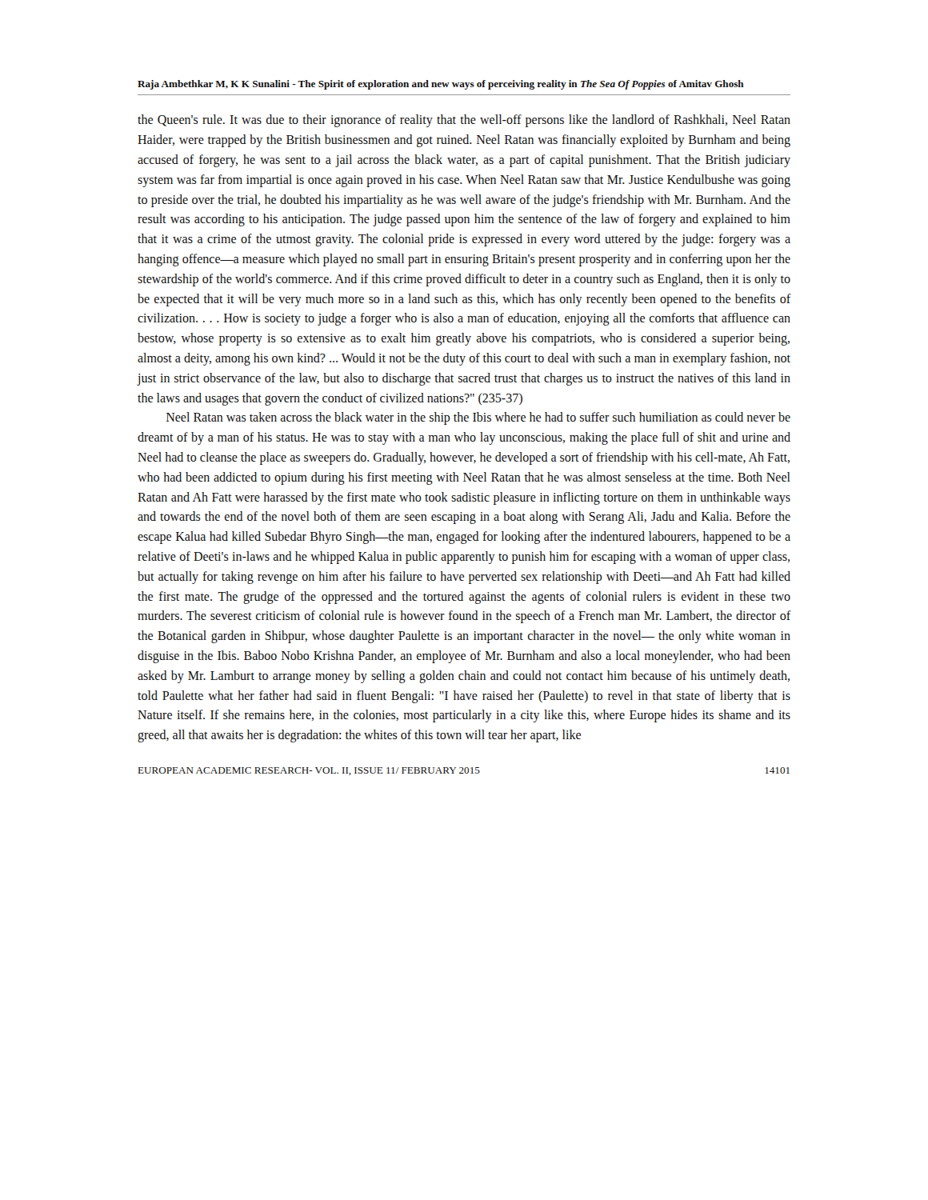Raja Ambethkar M, K K Sunalini - The Spirit of exploration and new ways of perceiving reality in The Sea Of Poppies of Amitav Ghosh
the Queen's rule. It was due to their ignorance of reality that the well-off persons like the landlord of Rashkhali, Neel Ratan Haider, were trapped by the British businessmen and got ruined. Neel Ratan was financially exploited by Burnham and being accused of forgery, he was sent to a jail across the black water, as a part of capital punishment. That the British judiciary system was far from impartial is once again proved in his case. When Neel Ratan saw that Mr. Justice Kendulbushe was going to preside over the trial, he doubted his impartiality as he was well aware of the judge's friendship with Mr. Burnham. And the result was according to his anticipation. The judge passed upon him the sentence of the law of forgery and explained to him that it was a crime of the utmost gravity. The colonial pride is expressed in every word uttered by the judge: forgery was a hanging offence—a measure which played no small part in ensuring Britain's present prosperity and in conferring upon her the stewardship of the world's commerce. And if this crime proved difficult to deter in a country such as England, then it is only to be expected that it will be very much more so in a land such as this, which has only recently been opened to the benefits of civilization. . . . How is society to judge a forger who is also a man of education, enjoying all the comforts that affluence can bestow, whose property is so extensive as to exalt him greatly above his compatriots, who is considered a superior being, almost a deity, among his own kind? ... Would it not be the duty of this court to deal with such a man in exemplary fashion, not just in strict observance of the law, but also to discharge that sacred trust that charges us to instruct the natives of this land in the laws and usages that govern the conduct of civilized nations?" (235-37)
Neel Ratan was taken across the black water in the ship the Ibis where he had to suffer such humiliation as could never be dreamt of by a man of his status. He was to stay with a man who lay unconscious, making the place full of shit and urine and Neel had to cleanse the place as sweepers do. Gradually, however, he developed a sort of friendship with his cell-mate, Ah Fatt, who had been addicted to opium during his first meeting with Neel Ratan that he was almost senseless at the time. Both Neel Ratan and Ah Fatt were harassed by the first mate who took sadistic pleasure in inflicting torture on them in unthinkable ways and towards the end of the novel both of them are seen escaping in a boat along with Serang Ali, Jadu and Kalia. Before the escape Kalua had killed Subedar Bhyro Singh—the man, engaged for looking after the indentured labourers, happened to be a relative of Deeti's in-laws and he whipped Kalua in public apparently to punish him for escaping with a woman of upper class, but actually for taking revenge on him after his failure to have perverted sex relationship with Deeti—and Ah Fatt had killed the first mate. The grudge of the oppressed and the tortured against the agents of colonial rulers is evident in these two murders. The severest criticism of colonial rule is however found in the speech of a French man Mr. Lambert, the director of the Botanical garden in Shibpur, whose daughter Paulette is an important character in the novel— the only white woman in disguise in the Ibis. Baboo Nobo Krishna Pander, an employee of Mr. Burnham and also a local moneylender, who had been asked by Mr. Lamburt to arrange money by selling a golden chain and could not contact him because of his untimely death, told Paulette what her father had said in fluent Bengali: "I have raised her (Paulette) to revel in that state of liberty that is Nature itself. If she remains here, in the colonies, most particularly in a city like this, where Europe hides its shame and its greed, all that awaits her is degradation: the whites of this town will tear her apart, like
European Academic Research- Vol. II, Issue 11/ February 2015 14101